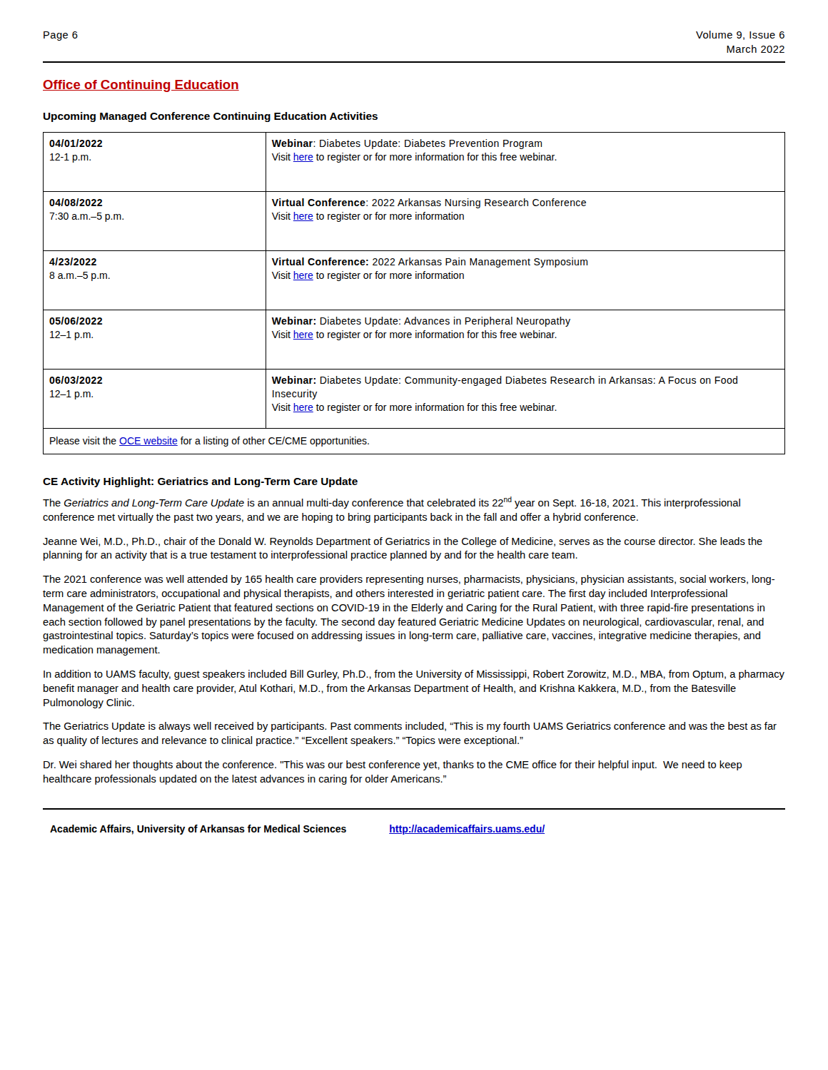Page 6
Volume 9, Issue 6
March 2022
Office of Continuing Education
Upcoming Managed Conference Continuing Education Activities
| 04/01/2022 12-1 p.m. | Webinar : Diabetes Update: Diabetes Prevention Program Visit here to register or for more information for this free webinar. |
| 04/08/2022 7:30 a.m.–5 p.m. | Virtual Conference : 2022 Arkansas Nursing Research Conference Visit here to register or for more information |
| 4/23/2022 8 a.m.–5 p.m. | Virtual Conference: 2022 Arkansas Pain Management Symposium Visit here to register or for more information |
| 05/06/2022 12–1 p.m. | Webinar: Diabetes Update: Advances in Peripheral Neuropathy Visit here to register or for more information for this free webinar. |
| 06/03/2022 12–1 p.m. | Webinar: Diabetes Update: Community-engaged Diabetes Research in Arkansas: A Focus on Food Insecurity Visit here to register or for more information for this free webinar. |
| Please visit the OCE website for a listing of other CE/CME opportunities. |
CE Activity Highlight: Geriatrics and Long-Term Care Update
The Geriatrics and Long-Term Care Update is an annual multi-day conference that celebrated its 22nd year on Sept. 16-18, 2021. This interprofessional conference met virtually the past two years, and we are hoping to bring participants back in the fall and offer a hybrid conference.
Jeanne Wei, M.D., Ph.D., chair of the Donald W. Reynolds Department of Geriatrics in the College of Medicine, serves as the course director. She leads the planning for an activity that is a true testament to interprofessional practice planned by and for the health care team.
The 2021 conference was well attended by 165 health care providers representing nurses, pharmacists, physicians, physician assistants, social workers, long-term care administrators, occupational and physical therapists, and others interested in geriatric patient care. The first day included Interprofessional Management of the Geriatric Patient that featured sections on COVID-19 in the Elderly and Caring for the Rural Patient, with three rapid-fire presentations in each section followed by panel presentations by the faculty. The second day featured Geriatric Medicine Updates on neurological, cardiovascular, renal, and gastrointestinal topics. Saturday’s topics were focused on addressing issues in long-term care, palliative care, vaccines, integrative medicine therapies, and medication management.
In addition to UAMS faculty, guest speakers included Bill Gurley, Ph.D., from the University of Mississippi, Robert Zorowitz, M.D., MBA, from Optum, a pharmacy benefit manager and health care provider, Atul Kothari, M.D., from the Arkansas Department of Health, and Krishna Kakkera, M.D., from the Batesville Pulmonology Clinic.
The Geriatrics Update is always well received by participants. Past comments included, “This is my fourth UAMS Geriatrics conference and was the best as far as quality of lectures and relevance to clinical practice.” “Excellent speakers.” “Topics were exceptional.”
Dr. Wei shared her thoughts about the conference. "This was our best conference yet, thanks to the CME office for their helpful input. We need to keep healthcare professionals updated on the latest advances in caring for older Americans.”
Academic Affairs, University of Arkansas for Medical Sciences http://academicaffairs.uams.edu/